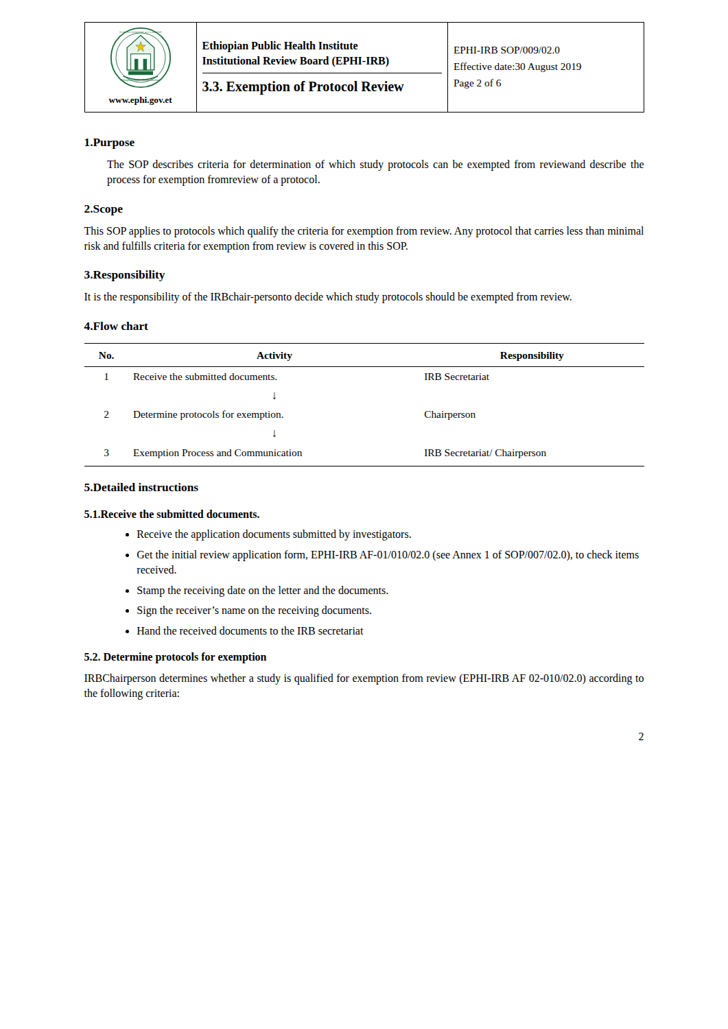| Ethiopian Public Health Institute የኢትዮጵያ የሕብረተሰብ ጤና ኢንስቲትዩት www.ephi.gov.et | Ethiopian Public Health Institute Institutional Review Board (EPHI-IRB) 3.3. Exemption of Protocol Review | EPHI-IRB SOP/009/02.0 Effective date:30 August 2019 Page 2 of 6 |
1.Purpose
The SOP describes criteria for determination of which study protocols can be exempted from reviewand describe the process for exemption fromreview of a protocol.
2.Scope
This SOP applies to protocols which qualify the criteria for exemption from review. Any protocol that carries less than minimal risk and fulfills criteria for exemption from review is covered in this SOP.
3.Responsibility
It is the responsibility of the IRBchair-personto decide which study protocols should be exempted from review.
4.Flow chart
| No. | Activity | Responsibility |
| --- | --- | --- |
| 1 | Receive the submitted documents. | IRB Secretariat |
| | ↓ | |
| 2 | Determine protocols for exemption. | Chairperson |
| | ↓ | |
| 3 | Exemption Process and Communication | IRB Secretariat/ Chairperson |
5.Detailed instructions
5.1.Receive the submitted documents.
Receive the application documents submitted by investigators.
Get the initial review application form, EPHI-IRB AF-01/010/02.0 (see Annex 1 of SOP/007/02.0), to check items received.
Stamp the receiving date on the letter and the documents.
Sign the receiver’s name on the receiving documents.
Hand the received documents to the IRB secretariat
5.2. Determine protocols for exemption
IRBChairperson determines whether a study is qualified for exemption from review (EPHI-IRB AF 02-010/02.0) according to the following criteria:
2